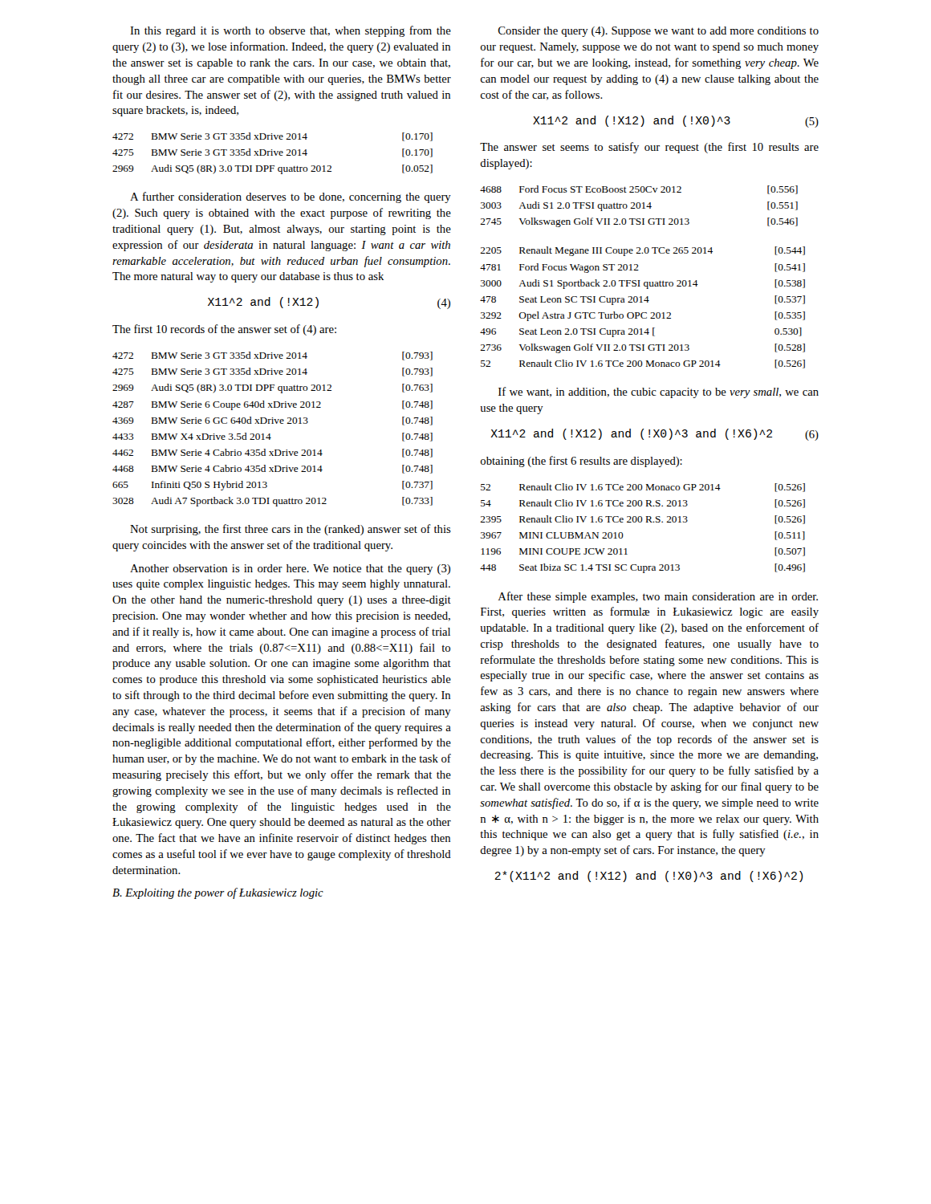In this regard it is worth to observe that, when stepping from the query (2) to (3), we lose information. Indeed, the query (2) evaluated in the answer set is capable to rank the cars. In our case, we obtain that, though all three car are compatible with our queries, the BMWs better fit our desires. The answer set of (2), with the assigned truth valued in square brackets, is, indeed,
| 4272 | BMW Serie 3 GT 335d xDrive 2014 | [0.170] |
| 4275 | BMW Serie 3 GT 335d xDrive 2014 | [0.170] |
| 2969 | Audi SQ5 (8R) 3.0 TDI DPF quattro 2012 | [0.052] |
A further consideration deserves to be done, concerning the query (2). Such query is obtained with the exact purpose of rewriting the traditional query (1). But, almost always, our starting point is the expression of our desiderata in natural language: I want a car with remarkable acceleration, but with reduced urban fuel consumption. The more natural way to query our database is thus to ask
X11^2 and (!X12)
(4)
The first 10 records of the answer set of (4) are:
| 4272 | BMW Serie 3 GT 335d xDrive 2014 | [0.793] |
| 4275 | BMW Serie 3 GT 335d xDrive 2014 | [0.793] |
| 2969 | Audi SQ5 (8R) 3.0 TDI DPF quattro 2012 | [0.763] |
| 4287 | BMW Serie 6 Coupe 640d xDrive 2012 | [0.748] |
| 4369 | BMW Serie 6 GC 640d xDrive 2013 | [0.748] |
| 4433 | BMW X4 xDrive 3.5d 2014 | [0.748] |
| 4462 | BMW Serie 4 Cabrio 435d xDrive 2014 | [0.748] |
| 4468 | BMW Serie 4 Cabrio 435d xDrive 2014 | [0.748] |
| 665 | Infiniti Q50 S Hybrid 2013 | [0.737] |
| 3028 | Audi A7 Sportback 3.0 TDI quattro 2012 | [0.733] |
Not surprising, the first three cars in the (ranked) answer set of this query coincides with the answer set of the traditional query.
Another observation is in order here. We notice that the query (3) uses quite complex linguistic hedges. This may seem highly unnatural. On the other hand the numeric-threshold query (1) uses a three-digit precision. One may wonder whether and how this precision is needed, and if it really is, how it came about. One can imagine a process of trial and errors, where the trials (0.87<=X11) and (0.88<=X11) fail to produce any usable solution. Or one can imagine some algorithm that comes to produce this threshold via some sophisticated heuristics able to sift through to the third decimal before even submitting the query. In any case, whatever the process, it seems that if a precision of many decimals is really needed then the determination of the query requires a non-negligible additional computational effort, either performed by the human user, or by the machine. We do not want to embark in the task of measuring precisely this effort, but we only offer the remark that the growing complexity we see in the use of many decimals is reflected in the growing complexity of the linguistic hedges used in the Łukasiewicz query. One query should be deemed as natural as the other one. The fact that we have an infinite reservoir of distinct hedges then comes as a useful tool if we ever have to gauge complexity of threshold determination.
B. Exploiting the power of Łukasiewicz logic
Consider the query (4). Suppose we want to add more conditions to our request. Namely, suppose we do not want to spend so much money for our car, but we are looking, instead, for something very cheap. We can model our request by adding to (4) a new clause talking about the cost of the car, as follows.
X11^2 and (!X12) and (!X0)^3
(5)
The answer set seems to satisfy our request (the first 10 results are displayed):
| 4688 | Ford Focus ST EcoBoost 250Cv 2012 | [0.556] |
| 3003 | Audi S1 2.0 TFSI quattro 2014 | [0.551] |
| 2745 | Volkswagen Golf VII 2.0 TSI GTI 2013 | [0.546] |
| 2205 | Renault Megane III Coupe 2.0 TCe 265 2014 | [0.544] |
| 4781 | Ford Focus Wagon ST 2012 | [0.541] |
| 3000 | Audi S1 Sportback 2.0 TFSI quattro 2014 | [0.538] |
| 478 | Seat Leon SC TSI Cupra 2014 | [0.537] |
| 3292 | Opel Astra J GTC Turbo OPC 2012 | [0.535] |
| 496 | Seat Leon 2.0 TSI Cupra 2014 [ | 0.530] |
| 2736 | Volkswagen Golf VII 2.0 TSI GTI 2013 | [0.528] |
| 52 | Renault Clio IV 1.6 TCe 200 Monaco GP 2014 | [0.526] |
If we want, in addition, the cubic capacity to be very small, we can use the query
X11^2 and (!X12) and (!X0)^3 and (!X6)^2
(6)
obtaining (the first 6 results are displayed):
| 52 | Renault Clio IV 1.6 TCe 200 Monaco GP 2014 | [0.526] |
| 54 | Renault Clio IV 1.6 TCe 200 R.S. 2013 | [0.526] |
| 2395 | Renault Clio IV 1.6 TCe 200 R.S. 2013 | [0.526] |
| 3967 | MINI CLUBMAN 2010 | [0.511] |
| 1196 | MINI COUPE JCW 2011 | [0.507] |
| 448 | Seat Ibiza SC 1.4 TSI SC Cupra 2013 | [0.496] |
After these simple examples, two main consideration are in order. First, queries written as formulæ in Łukasiewicz logic are easily updatable. In a traditional query like (2), based on the enforcement of crisp thresholds to the designated features, one usually have to reformulate the thresholds before stating some new conditions. This is especially true in our specific case, where the answer set contains as few as 3 cars, and there is no chance to regain new answers where asking for cars that are also cheap. The adaptive behavior of our queries is instead very natural. Of course, when we conjunct new conditions, the truth values of the top records of the answer set is decreasing. This is quite intuitive, since the more we are demanding, the less there is the possibility for our query to be fully satisfied by a car. We shall overcome this obstacle by asking for our final query to be somewhat satisfied. To do so, if α is the query, we simple need to write n ∗ α, with n > 1: the bigger is n, the more we relax our query. With this technique we can also get a query that is fully satisfied (i.e., in degree 1) by a non-empty set of cars. For instance, the query
2*(X11^2 and (!X12) and (!X0)^3 and (!X6)^2)